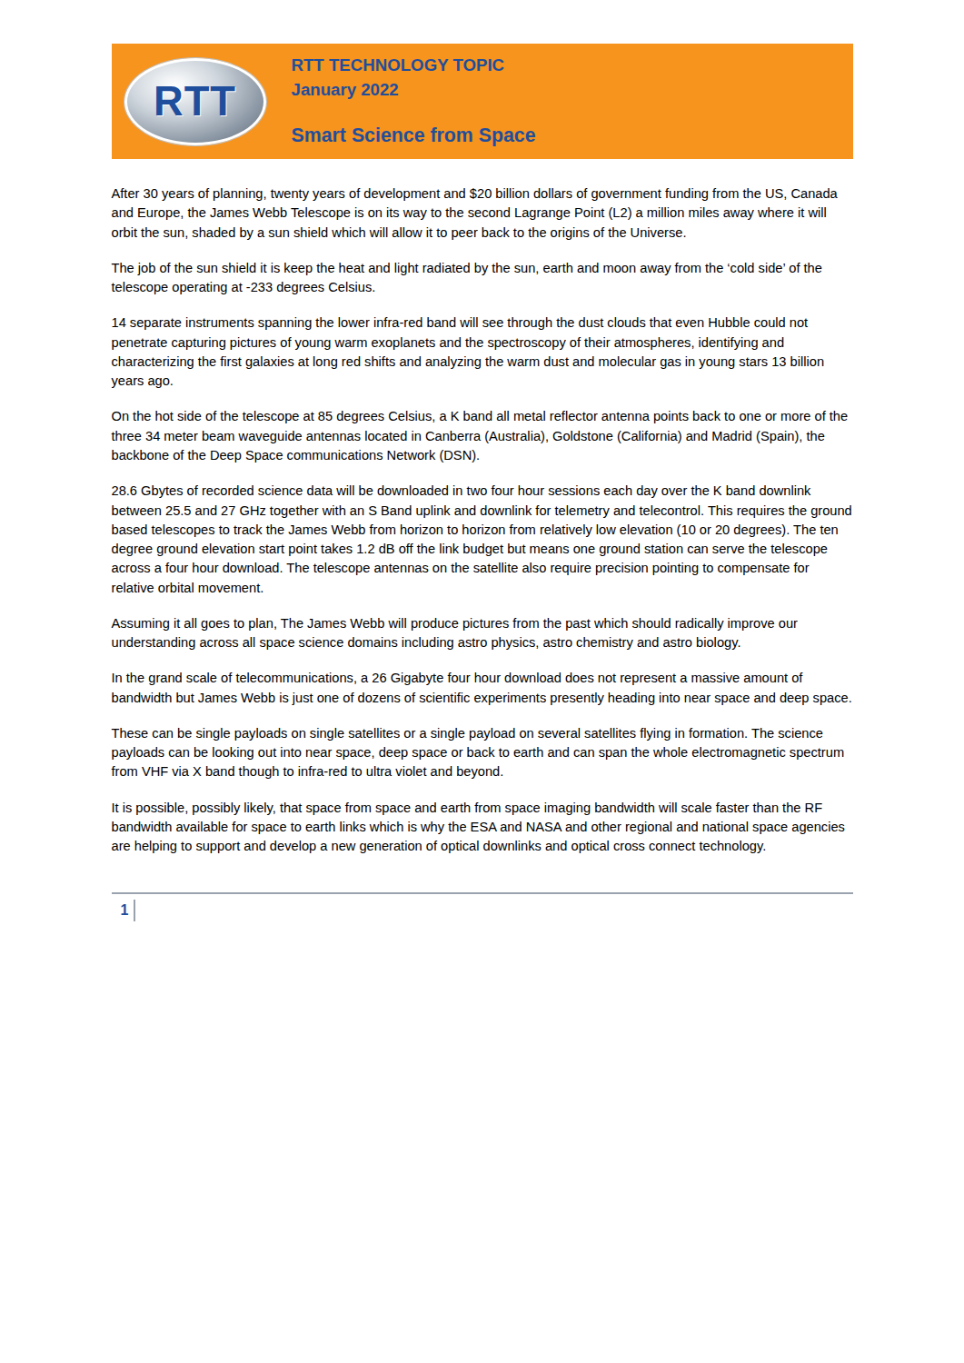RTT
RTT TECHNOLOGY TOPIC
January 2022
Smart Science from Space
After 30 years of planning, twenty years of development and $20 billion dollars of government funding from the US, Canada and Europe, the James Webb Telescope is on its way to the second Lagrange Point (L2) a million miles away where it will orbit the sun, shaded by a sun shield which will allow it to peer back to the origins of the Universe.
The job of the sun shield it is keep the heat and light radiated by the sun, earth and moon away from the ‘cold side’ of the telescope operating at -233 degrees Celsius.
14 separate instruments spanning the lower infra-red band will see through the dust clouds that even Hubble could not penetrate capturing pictures of young warm exoplanets and the spectroscopy of their atmospheres, identifying and characterizing the first galaxies at long red shifts and analyzing the warm dust and molecular gas in young stars 13 billion years ago.
On the hot side of the telescope at 85 degrees Celsius, a K band all metal reflector antenna points back to one or more of the three 34 meter beam waveguide antennas located in Canberra (Australia), Goldstone (California) and Madrid (Spain), the backbone of the Deep Space communications Network (DSN).
28.6 Gbytes of recorded science data will be downloaded in two four hour sessions each day over the K band downlink between 25.5 and 27 GHz together with an S Band uplink and downlink for telemetry and telecontrol. This requires the ground based telescopes to track the James Webb from horizon to horizon from relatively low elevation (10 or 20 degrees). The ten degree ground elevation start point takes 1.2 dB off the link budget but means one ground station can serve the telescope across a four hour download. The telescope antennas on the satellite also require precision pointing to compensate for relative orbital movement.
Assuming it all goes to plan, The James Webb will produce pictures from the past which should radically improve our understanding across all space science domains including astro physics, astro chemistry and astro biology.
In the grand scale of telecommunications, a 26 Gigabyte four hour download does not represent a massive amount of bandwidth but James Webb is just one of dozens of scientific experiments presently heading into near space and deep space.
These can be single payloads on single satellites or a single payload on several satellites flying in formation. The science payloads can be looking out into near space, deep space or back to earth and can span the whole electromagnetic spectrum from VHF via X band though to infra-red to ultra violet and beyond.
It is possible, possibly likely, that space from space and earth from space imaging bandwidth will scale faster than the RF bandwidth available for space to earth links which is why the ESA and NASA and other regional and national space agencies are helping to support and develop a new generation of optical downlinks and optical cross connect technology.
1